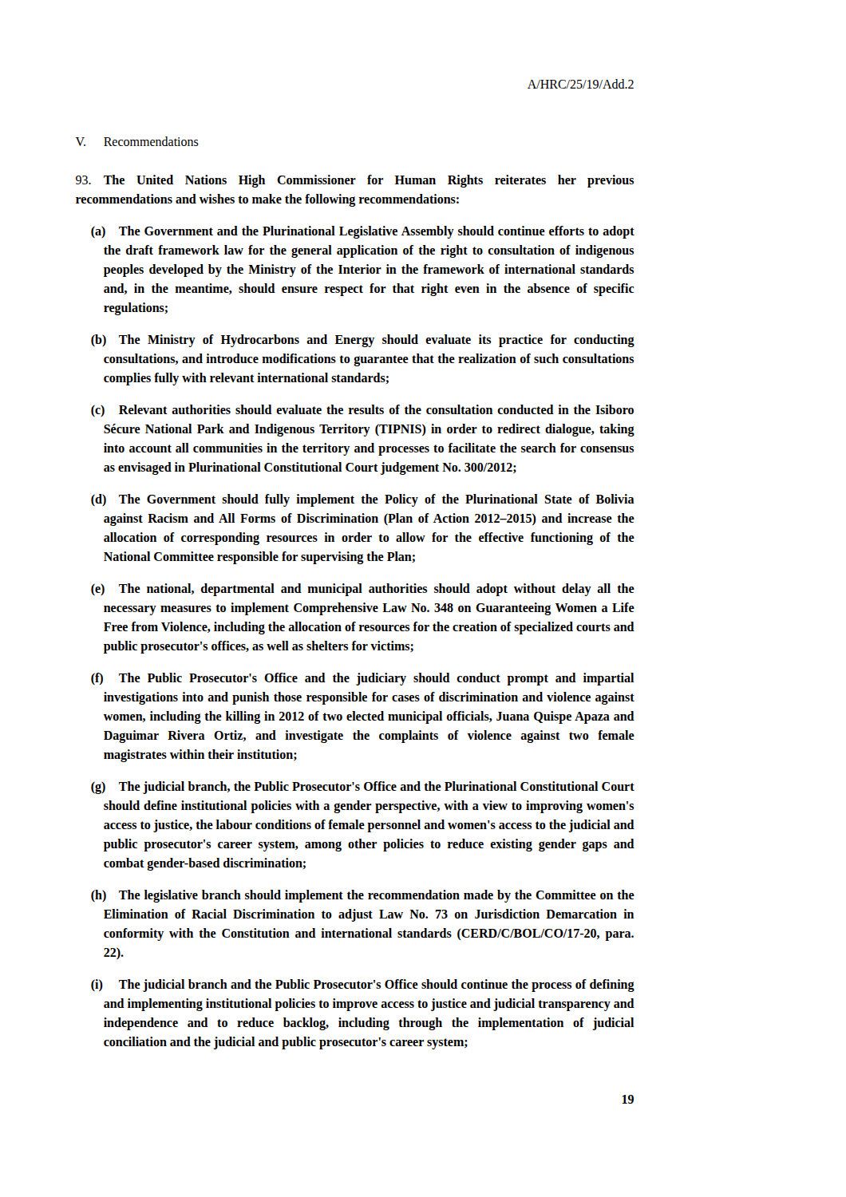A/HRC/25/19/Add.2
V. Recommendations
93. The United Nations High Commissioner for Human Rights reiterates her previous recommendations and wishes to make the following recommendations:
(a) The Government and the Plurinational Legislative Assembly should continue efforts to adopt the draft framework law for the general application of the right to consultation of indigenous peoples developed by the Ministry of the Interior in the framework of international standards and, in the meantime, should ensure respect for that right even in the absence of specific regulations;
(b) The Ministry of Hydrocarbons and Energy should evaluate its practice for conducting consultations, and introduce modifications to guarantee that the realization of such consultations complies fully with relevant international standards;
(c) Relevant authorities should evaluate the results of the consultation conducted in the Isiboro Sécure National Park and Indigenous Territory (TIPNIS) in order to redirect dialogue, taking into account all communities in the territory and processes to facilitate the search for consensus as envisaged in Plurinational Constitutional Court judgement No. 300/2012;
(d) The Government should fully implement the Policy of the Plurinational State of Bolivia against Racism and All Forms of Discrimination (Plan of Action 2012–2015) and increase the allocation of corresponding resources in order to allow for the effective functioning of the National Committee responsible for supervising the Plan;
(e) The national, departmental and municipal authorities should adopt without delay all the necessary measures to implement Comprehensive Law No. 348 on Guaranteeing Women a Life Free from Violence, including the allocation of resources for the creation of specialized courts and public prosecutor's offices, as well as shelters for victims;
(f) The Public Prosecutor's Office and the judiciary should conduct prompt and impartial investigations into and punish those responsible for cases of discrimination and violence against women, including the killing in 2012 of two elected municipal officials, Juana Quispe Apaza and Daguimar Rivera Ortiz, and investigate the complaints of violence against two female magistrates within their institution;
(g) The judicial branch, the Public Prosecutor's Office and the Plurinational Constitutional Court should define institutional policies with a gender perspective, with a view to improving women's access to justice, the labour conditions of female personnel and women's access to the judicial and public prosecutor's career system, among other policies to reduce existing gender gaps and combat gender-based discrimination;
(h) The legislative branch should implement the recommendation made by the Committee on the Elimination of Racial Discrimination to adjust Law No. 73 on Jurisdiction Demarcation in conformity with the Constitution and international standards (CERD/C/BOL/CO/17-20, para. 22).
(i) The judicial branch and the Public Prosecutor's Office should continue the process of defining and implementing institutional policies to improve access to justice and judicial transparency and independence and to reduce backlog, including through the implementation of judicial conciliation and the judicial and public prosecutor's career system;
19